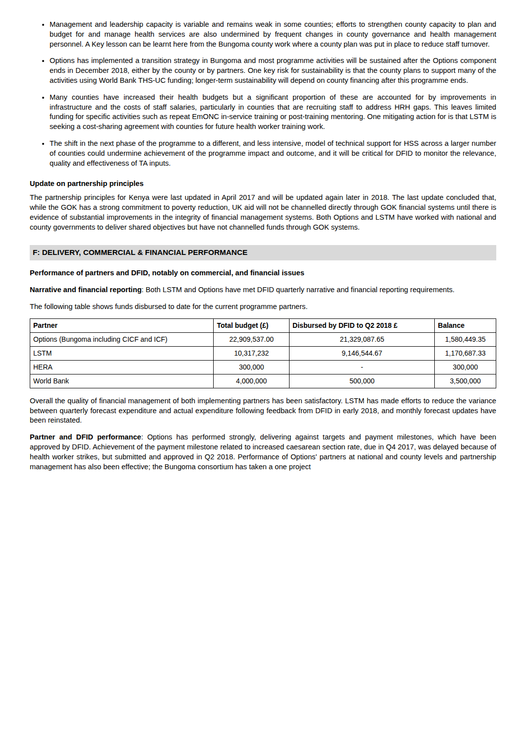Management and leadership capacity is variable and remains weak in some counties; efforts to strengthen county capacity to plan and budget for and manage health services are also undermined by frequent changes in county governance and health management personnel. A Key lesson can be learnt here from the Bungoma county work where a county plan was put in place to reduce staff turnover.
Options has implemented a transition strategy in Bungoma and most programme activities will be sustained after the Options component ends in December 2018, either by the county or by partners. One key risk for sustainability is that the county plans to support many of the activities using World Bank THS-UC funding; longer-term sustainability will depend on county financing after this programme ends.
Many counties have increased their health budgets but a significant proportion of these are accounted for by improvements in infrastructure and the costs of staff salaries, particularly in counties that are recruiting staff to address HRH gaps. This leaves limited funding for specific activities such as repeat EmONC in-service training or post-training mentoring. One mitigating action for is that LSTM is seeking a cost-sharing agreement with counties for future health worker training work.
The shift in the next phase of the programme to a different, and less intensive, model of technical support for HSS across a larger number of counties could undermine achievement of the programme impact and outcome, and it will be critical for DFID to monitor the relevance, quality and effectiveness of TA inputs.
Update on partnership principles
The partnership principles for Kenya were last updated in April 2017 and will be updated again later in 2018. The last update concluded that, while the GOK has a strong commitment to poverty reduction, UK aid will not be channelled directly through GOK financial systems until there is evidence of substantial improvements in the integrity of financial management systems. Both Options and LSTM have worked with national and county governments to deliver shared objectives but have not channelled funds through GOK systems.
F: DELIVERY, COMMERCIAL & FINANCIAL PERFORMANCE
Performance of partners and DFID, notably on commercial, and financial issues
Narrative and financial reporting: Both LSTM and Options have met DFID quarterly narrative and financial reporting requirements.
The following table shows funds disbursed to date for the current programme partners.
| Partner | Total budget (£) | Disbursed by DFID to Q2 2018 £ | Balance |
| --- | --- | --- | --- |
| Options (Bungoma including CICF and ICF) | 22,909,537.00 | 21,329,087.65 | 1,580,449.35 |
| LSTM | 10,317,232 | 9,146,544.67 | 1,170,687.33 |
| HERA | 300,000 | - | 300,000 |
| World Bank | 4,000,000 | 500,000 | 3,500,000 |
Overall the quality of financial management of both implementing partners has been satisfactory. LSTM has made efforts to reduce the variance between quarterly forecast expenditure and actual expenditure following feedback from DFID in early 2018, and monthly forecast updates have been reinstated.
Partner and DFID performance: Options has performed strongly, delivering against targets and payment milestones, which have been approved by DFID. Achievement of the payment milestone related to increased caesarean section rate, due in Q4 2017, was delayed because of health worker strikes, but submitted and approved in Q2 2018. Performance of Options' partners at national and county levels and partnership management has also been effective; the Bungoma consortium has taken a one project